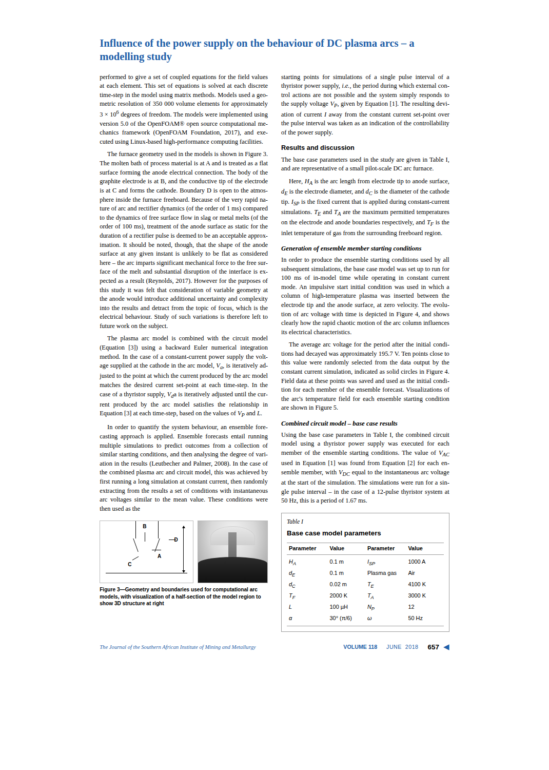Influence of the power supply on the behaviour of DC plasma arcs – a modelling study
performed to give a set of coupled equations for the field values at each element. This set of equations is solved at each discrete time-step in the model using matrix methods. Models used a geometric resolution of 350 000 volume elements for approximately 3 × 106 degrees of freedom. The models were implemented using version 5.0 of the OpenFOAM® open source computational mechanics framework (OpenFOAM Foundation, 2017), and executed using Linux-based high-performance computing facilities.
The furnace geometry used in the models is shown in Figure 3. The molten bath of process material is at A and is treated as a flat surface forming the anode electrical connection. The body of the graphite electrode is at B, and the conductive tip of the electrode is at C and forms the cathode. Boundary D is open to the atmosphere inside the furnace freeboard. Because of the very rapid nature of arc and rectifier dynamics (of the order of 1 ms) compared to the dynamics of free surface flow in slag or metal melts (of the order of 100 ms), treatment of the anode surface as static for the duration of a rectifier pulse is deemed to be an acceptable approximation. It should be noted, though, that the shape of the anode surface at any given instant is unlikely to be flat as considered here – the arc imparts significant mechanical force to the free surface of the melt and substantial disruption of the interface is expected as a result (Reynolds, 2017). However for the purposes of this study it was felt that consideration of variable geometry at the anode would introduce additional uncertainty and complexity into the results and detract from the topic of focus, which is the electrical behaviour. Study of such variations is therefore left to future work on the subject.
The plasma arc model is combined with the circuit model (Equation [3]) using a backward Euler numerical integration method. In the case of a constant-current power supply the voltage supplied at the cathode in the arc model, Va, is iteratively adjusted to the point at which the current produced by the arc model matches the desired current set-point at each time-step. In the case of a thyristor supply, Vda is iteratively adjusted until the current produced by the arc model satisfies the relationship in Equation [3] at each time-step, based on the values of VP and L.
In order to quantify the system behaviour, an ensemble forecasting approach is applied. Ensemble forecasts entail running multiple simulations to predict outcomes from a collection of similar starting conditions, and then analysing the degree of variation in the results (Leutbecher and Palmer, 2008). In the case of the combined plasma arc and circuit model, this was achieved by first running a long simulation at constant current, then randomly extracting from the results a set of conditions with instantaneous arc voltages similar to the mean value. These conditions were then used as the
B
A
C
D
Figure 3—Geometry and boundaries used for computational arc models, with visualization of a half-section of the model region to show 3D structure at right
starting points for simulations of a single pulse interval of a thyristor power supply, i.e., the period during which external control actions are not possible and the system simply responds to the supply voltage VP, given by Equation [1]. The resulting deviation of current I away from the constant current set-point over the pulse interval was taken as an indication of the controllability of the power supply.
Results and discussion
The base case parameters used in the study are given in Table I, and are representative of a small pilot-scale DC arc furnace.
Here, HA is the arc length from electrode tip to anode surface, dE is the electrode diameter, and dC is the diameter of the cathode tip. ISP is the fixed current that is applied during constant-current simulations. TE and TA are the maximum permitted temperatures on the electrode and anode boundaries respectively, and TF is the inlet temperature of gas from the surrounding freeboard region.
Generation of ensemble member starting conditions
In order to produce the ensemble starting conditions used by all subsequent simulations, the base case model was set up to run for 100 ms of in-model time while operating in constant current mode. An impulsive start initial condition was used in which a column of high-temperature plasma was inserted between the electrode tip and the anode surface, at zero velocity. The evolution of arc voltage with time is depicted in Figure 4, and shows clearly how the rapid chaotic motion of the arc column influences its electrical characteristics.
The average arc voltage for the period after the initial conditions had decayed was approximately 195.7 V. Ten points close to this value were randomly selected from the data output by the constant current simulation, indicated as solid circles in Figure 4. Field data at these points was saved and used as the initial condition for each member of the ensemble forecast. Visualizations of the arc's temperature field for each ensemble starting condition are shown in Figure 5.
Combined circuit model – base case results
Using the base case parameters in Table I, the combined circuit model using a thyristor power supply was executed for each member of the ensemble starting conditions. The value of VAC used in Equation [1] was found from Equation [2] for each ensemble member, with VDC equal to the instantaneous arc voltage at the start of the simulation. The simulations were run for a single pulse interval – in the case of a 12-pulse thyristor system at 50 Hz, this is a period of 1.67 ms.
Table I
Base case model parameters
| Parameter | Value | Parameter | Value |
| --- | --- | --- | --- |
| H A | 0.1 m | I SP | 1000 A |
| d E | 0.1 m | Plasma gas | Air |
| d C | 0.02 m | T E | 4100 K |
| T F | 2000 K | T A | 3000 K |
| L | 100 µH | N P | 12 |
| α | 30° (π/6) | ω | 50 Hz |
The Journal of the Southern African Institute of Mining and Metallurgy
VOLUME 118
JUNE 2018
657
◀